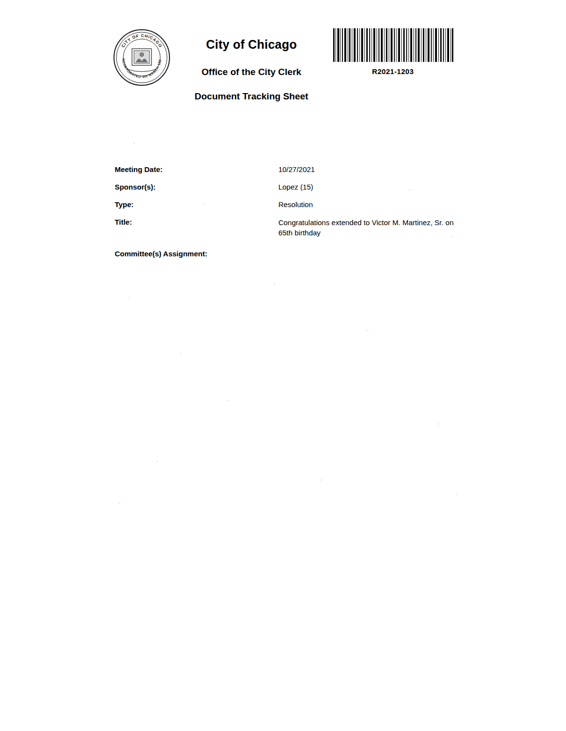CITY OF CHICAGO INCORPORATED 4th MARCH 1837
City of Chicago
Office of the City Clerk
Document Tracking Sheet
R2021-1203
Meeting Date:
10/27/2021
Sponsor(s):
Lopez (15)
Type:
Resolution
Title:
Congratulations extended to Victor M. Martinez, Sr. on 65th birthday
Committee(s) Assignment: